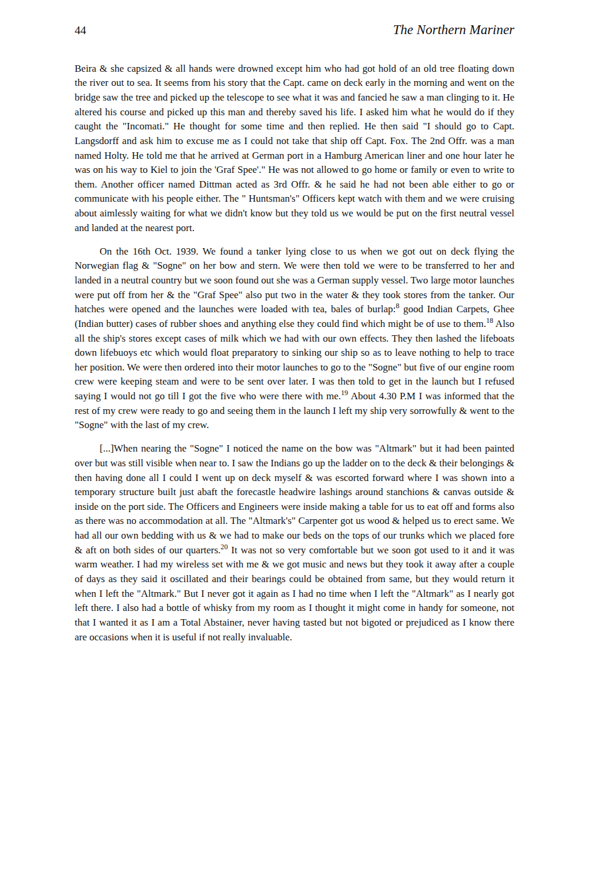44 The Northern Mariner
Beira & she capsized & all hands were drowned except him who had got hold of an old tree floating down the river out to sea. It seems from his story that the Capt. came on deck early in the morning and went on the bridge saw the tree and picked up the telescope to see what it was and fancied he saw a man clinging to it. He altered his course and picked up this man and thereby saved his life. I asked him what he would do if they caught the "Incomati." He thought for some time and then replied. He then said "I should go to Capt. Langsdorff and ask him to excuse me as I could not take that ship off Capt. Fox. The 2nd Offr. was a man named Holty. He told me that he arrived at German port in a Hamburg American liner and one hour later he was on his way to Kiel to join the 'Graf Spee'." He was not allowed to go home or family or even to write to them. Another officer named Dittman acted as 3rd Offr. & he said he had not been able either to go or communicate with his people either. The " Huntsman's" Officers kept watch with them and we were cruising about aimlessly waiting for what we didn't know but they told us we would be put on the first neutral vessel and landed at the nearest port.
On the 16th Oct. 1939. We found a tanker lying close to us when we got out on deck flying the Norwegian flag & "Sogne" on her bow and stern. We were then told we were to be transferred to her and landed in a neutral country but we soon found out she was a German supply vessel. Two large motor launches were put off from her & the "Graf Spee" also put two in the water & they took stores from the tanker. Our hatches were opened and the launches were loaded with tea, bales of burlap:8 good Indian Carpets, Ghee (Indian butter) cases of rubber shoes and anything else they could find which might be of use to them.18 Also all the ship's stores except cases of milk which we had with our own effects. They then lashed the lifeboats down lifebuoys etc which would float preparatory to sinking our ship so as to leave nothing to help to trace her position. We were then ordered into their motor launches to go to the "Sogne" but five of our engine room crew were keeping steam and were to be sent over later. I was then told to get in the launch but I refused saying I would not go till I got the five who were there with me.19 About 4.30 P.M I was informed that the rest of my crew were ready to go and seeing them in the launch I left my ship very sorrowfully & went to the "Sogne" with the last of my crew.
[...]When nearing the "Sogne" I noticed the name on the bow was "Altmark" but it had been painted over but was still visible when near to. I saw the Indians go up the ladder on to the deck & their belongings & then having done all I could I went up on deck myself & was escorted forward where I was shown into a temporary structure built just abaft the forecastle headwire lashings around stanchions & canvas outside & inside on the port side. The Officers and Engineers were inside making a table for us to eat off and forms also as there was no accommodation at all. The "Altmark's" Carpenter got us wood & helped us to erect same. We had all our own bedding with us & we had to make our beds on the tops of our trunks which we placed fore & aft on both sides of our quarters.20 It was not so very comfortable but we soon got used to it and it was warm weather. I had my wireless set with me & we got music and news but they took it away after a couple of days as they said it oscillated and their bearings could be obtained from same, but they would return it when I left the "Altmark." But I never got it again as I had no time when I left the "Altmark" as I nearly got left there. I also had a bottle of whisky from my room as I thought it might come in handy for someone, not that I wanted it as I am a Total Abstainer, never having tasted but not bigoted or prejudiced as I know there are occasions when it is useful if not really invaluable.